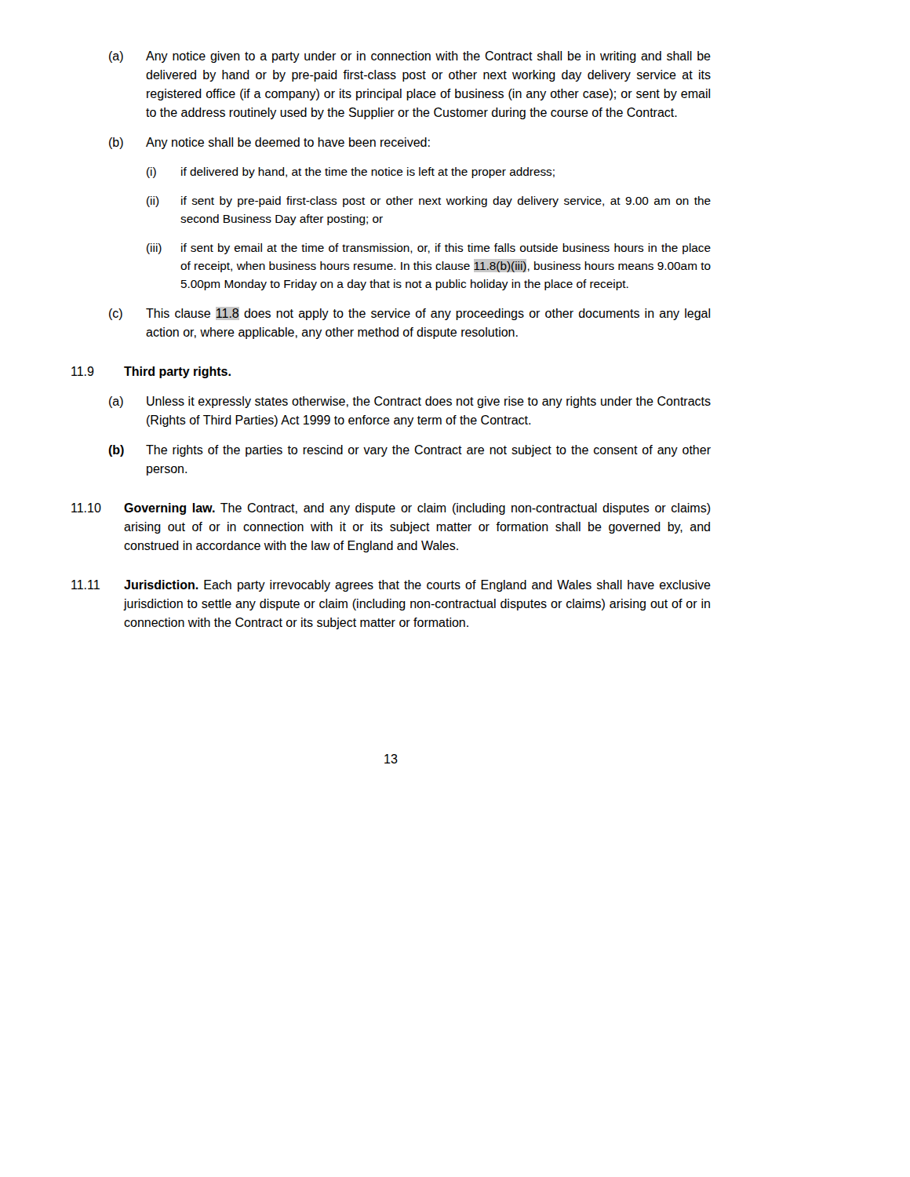(a)
Any notice given to a party under or in connection with the Contract shall be in writing and shall be delivered by hand or by pre-paid first-class post or other next working day delivery service at its registered office (if a company) or its principal place of business (in any other case); or sent by email to the address routinely used by the Supplier or the Customer during the course of the Contract.
(b)
Any notice shall be deemed to have been received:
(i)
if delivered by hand, at the time the notice is left at the proper address;
(ii)
if sent by pre-paid first-class post or other next working day delivery service, at 9.00 am on the second Business Day after posting; or
(iii)
if sent by email at the time of transmission, or, if this time falls outside business hours in the place of receipt, when business hours resume. In this clause 11.8(b)(iii), business hours means 9.00am to 5.00pm Monday to Friday on a day that is not a public holiday in the place of receipt.
(c)
This clause 11.8 does not apply to the service of any proceedings or other documents in any legal action or, where applicable, any other method of dispute resolution.
11.9
Third party rights.
(a)
Unless it expressly states otherwise, the Contract does not give rise to any rights under the Contracts (Rights of Third Parties) Act 1999 to enforce any term of the Contract.
(b)
The rights of the parties to rescind or vary the Contract are not subject to the consent of any other person.
11.10
Governing law. The Contract, and any dispute or claim (including non-contractual disputes or claims) arising out of or in connection with it or its subject matter or formation shall be governed by, and construed in accordance with the law of England and Wales.
11.11
Jurisdiction. Each party irrevocably agrees that the courts of England and Wales shall have exclusive jurisdiction to settle any dispute or claim (including non-contractual disputes or claims) arising out of or in connection with the Contract or its subject matter or formation.
13